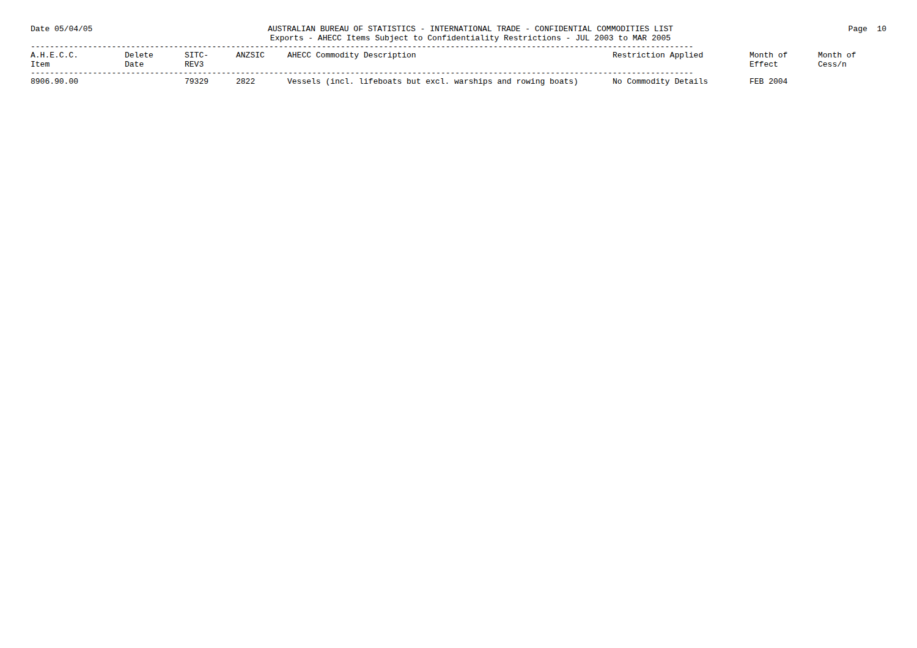Date 05/04/05
AUSTRALIAN BUREAU OF STATISTICS - INTERNATIONAL TRADE - CONFIDENTIAL COMMODITIES LIST Exports - AHECC Items Subject to Confidentiality Restrictions - JUL 2003 to MAR 2005
Page 10
-------------------------------------------------------------------------------------------------------------------------------------------
| A.H.E.C.C. | Delete | SITC- | ANZSIC | AHECC Commodity Description | Restriction Applied | Month of | Month of |
| --- | --- | --- | --- | --- | --- | --- | --- |
| Item | Date | REV3 | | | | Effect | Cess/n |
-------------------------------------------------------------------------------------------------------------------------------------------
| 8906.90.00 | | 79329 | 2822 | Vessels (incl. lifeboats but excl. warships and rowing boats) | No Commodity Details | FEB 2004 | |